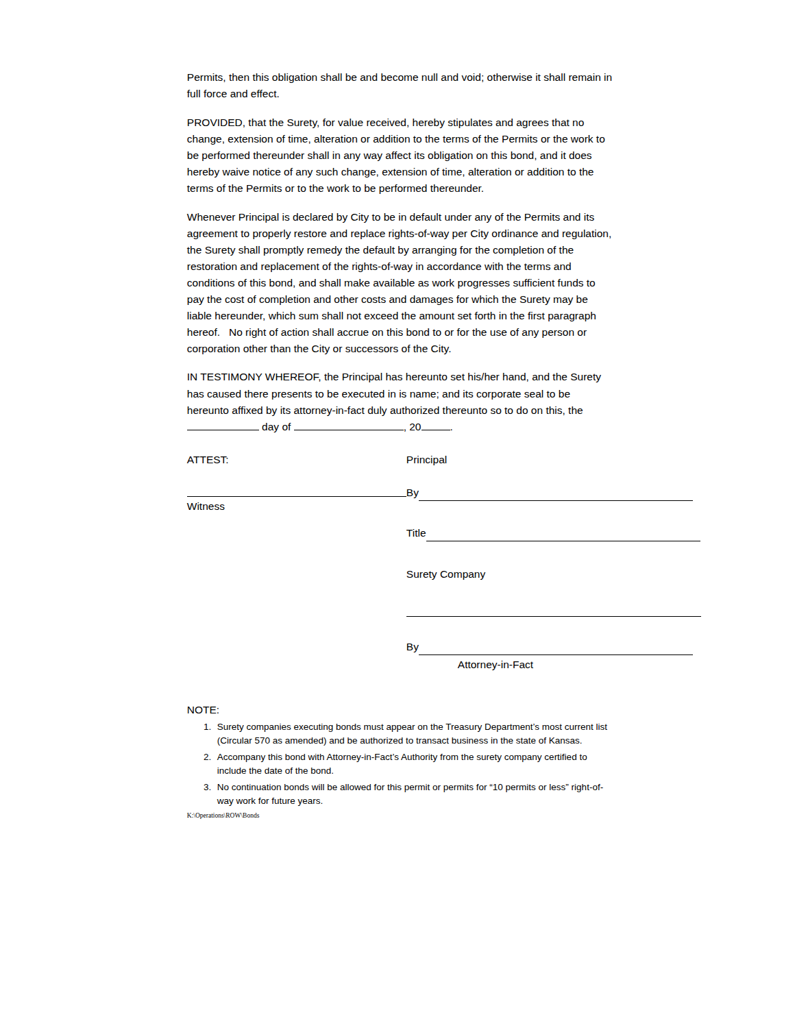Permits, then this obligation shall be and become null and void; otherwise it shall remain in full force and effect.
PROVIDED, that the Surety, for value received, hereby stipulates and agrees that no change, extension of time, alteration or addition to the terms of the Permits or the work to be performed thereunder shall in any way affect its obligation on this bond, and it does hereby waive notice of any such change, extension of time, alteration or addition to the terms of the Permits or to the work to be performed thereunder.
Whenever Principal is declared by City to be in default under any of the Permits and its agreement to properly restore and replace rights-of-way per City ordinance and regulation, the Surety shall promptly remedy the default by arranging for the completion of the restoration and replacement of the rights-of-way in accordance with the terms and conditions of this bond, and shall make available as work progresses sufficient funds to pay the cost of completion and other costs and damages for which the Surety may be liable hereunder, which sum shall not exceed the amount set forth in the first paragraph hereof. No right of action shall accrue on this bond to or for the use of any person or corporation other than the City or successors of the City.
IN TESTIMONY WHEREOF, the Principal has hereunto set his/her hand, and the Surety has caused there presents to be executed in is name; and its corporate seal to be hereunto affixed by its attorney-in-fact duly authorized thereunto so to do on this, the day of , 20 .
| ATTEST: Witness | Principal By Title Surety Company By Attorney-in-Fact |
NOTE:
Surety companies executing bonds must appear on the Treasury Department’s most current list (Circular 570 as amended) and be authorized to transact business in the state of Kansas.
Accompany this bond with Attorney-in-Fact’s Authority from the surety company certified to include the date of the bond.
No continuation bonds will be allowed for this permit or permits for “10 permits or less” right-of-way work for future years.
K:\Operations\ROW\Bonds